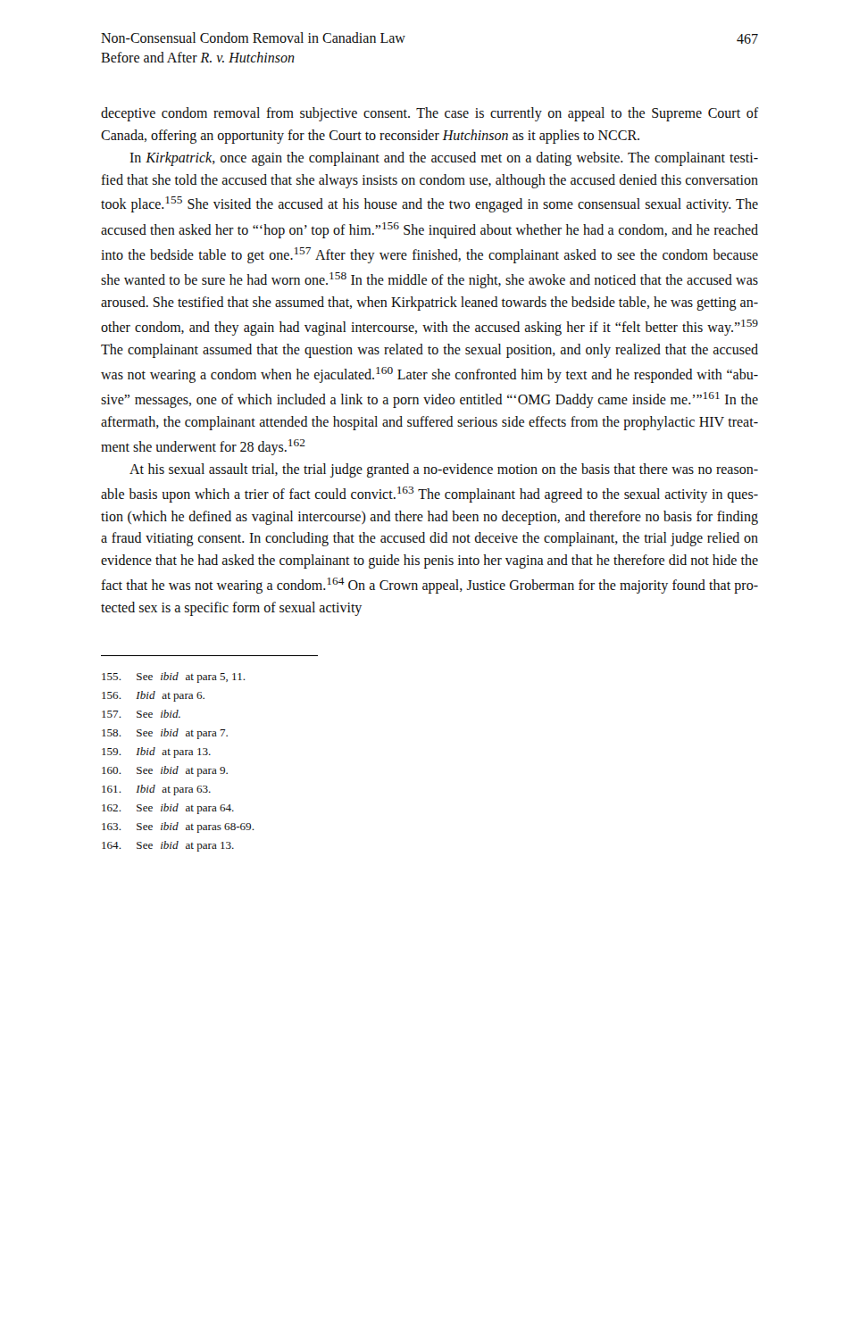Non-Consensual Condom Removal in Canadian Law
Before and After R. v. Hutchinson
467
deceptive condom removal from subjective consent. The case is currently on appeal to the Supreme Court of Canada, offering an opportunity for the Court to reconsider Hutchinson as it applies to NCCR.
In Kirkpatrick, once again the complainant and the accused met on a dating website. The complainant testified that she told the accused that she always insists on condom use, although the accused denied this conversation took place.155 She visited the accused at his house and the two engaged in some consensual sexual activity. The accused then asked her to “‘hop on’ top of him.”156 She inquired about whether he had a condom, and he reached into the bedside table to get one.157 After they were finished, the complainant asked to see the condom because she wanted to be sure he had worn one.158 In the middle of the night, she awoke and noticed that the accused was aroused. She testified that she assumed that, when Kirkpatrick leaned towards the bedside table, he was getting another condom, and they again had vaginal intercourse, with the accused asking her if it “felt better this way.”159 The complainant assumed that the question was related to the sexual position, and only realized that the accused was not wearing a condom when he ejaculated.160 Later she confronted him by text and he responded with “abusive” messages, one of which included a link to a porn video entitled “‘OMG Daddy came inside me.’”161 In the aftermath, the complainant attended the hospital and suffered serious side effects from the prophylactic HIV treatment she underwent for 28 days.162
At his sexual assault trial, the trial judge granted a no-evidence motion on the basis that there was no reasonable basis upon which a trier of fact could convict.163 The complainant had agreed to the sexual activity in question (which he defined as vaginal intercourse) and there had been no deception, and therefore no basis for finding a fraud vitiating consent. In concluding that the accused did not deceive the complainant, the trial judge relied on evidence that he had asked the complainant to guide his penis into her vagina and that he therefore did not hide the fact that he was not wearing a condom.164 On a Crown appeal, Justice Groberman for the majority found that protected sex is a specific form of sexual activity
See ibid at para 5, 11.
Ibid at para 6.
See ibid.
See ibid at para 7.
Ibid at para 13.
See ibid at para 9.
Ibid at para 63.
See ibid at para 64.
See ibid at paras 68-69.
See ibid at para 13.